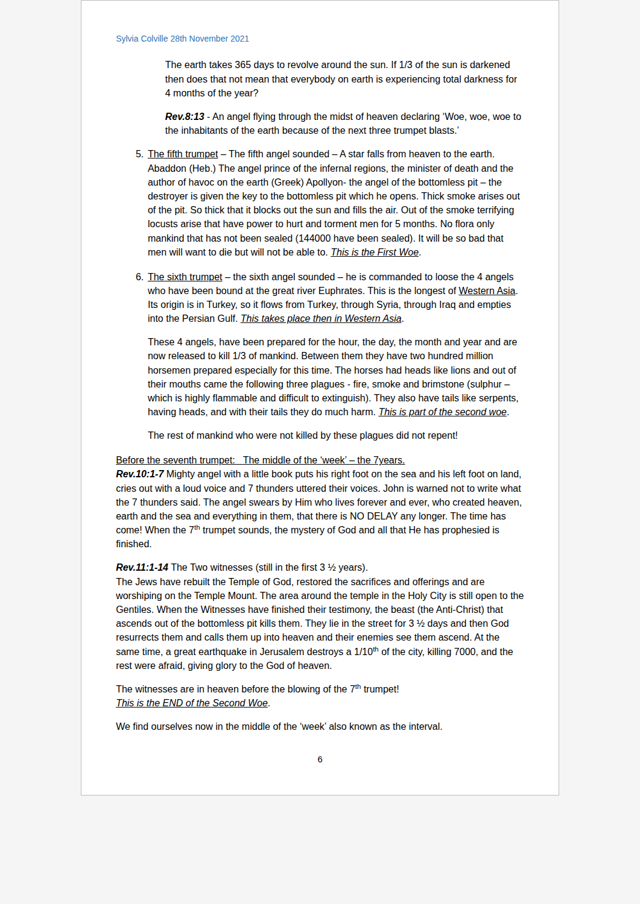Sylvia Colville 28th November 2021
The earth takes 365 days to revolve around the sun. If 1/3 of the sun is darkened then does that not mean that everybody on earth is experiencing total darkness for 4 months of the year?
Rev.8:13 - An angel flying through the midst of heaven declaring ‘Woe, woe, woe to the inhabitants of the earth because of the next three trumpet blasts.’
5. The fifth trumpet – The fifth angel sounded – A star falls from heaven to the earth. Abaddon (Heb.) The angel prince of the infernal regions, the minister of death and the author of havoc on the earth (Greek) Apollyon- the angel of the bottomless pit – the destroyer is given the key to the bottomless pit which he opens. Thick smoke arises out of the pit. So thick that it blocks out the sun and fills the air. Out of the smoke terrifying locusts arise that have power to hurt and torment men for 5 months. No flora only mankind that has not been sealed (144000 have been sealed). It will be so bad that men will want to die but will not be able to. This is the First Woe.
6. The sixth trumpet – the sixth angel sounded – he is commanded to loose the 4 angels who have been bound at the great river Euphrates. This is the longest of Western Asia. Its origin is in Turkey, so it flows from Turkey, through Syria, through Iraq and empties into the Persian Gulf. This takes place then in Western Asia.
These 4 angels, have been prepared for the hour, the day, the month and year and are now released to kill 1/3 of mankind. Between them they have two hundred million horsemen prepared especially for this time. The horses had heads like lions and out of their mouths came the following three plagues - fire, smoke and brimstone (sulphur – which is highly flammable and difficult to extinguish). They also have tails like serpents, having heads, and with their tails they do much harm. This is part of the second woe.
The rest of mankind who were not killed by these plagues did not repent!
Before the seventh trumpet: The middle of the ‘week’ – the 7years.
Rev.10:1-7 Mighty angel with a little book puts his right foot on the sea and his left foot on land, cries out with a loud voice and 7 thunders uttered their voices. John is warned not to write what the 7 thunders said. The angel swears by Him who lives forever and ever, who created heaven, earth and the sea and everything in them, that there is NO DELAY any longer. The time has come! When the 7th trumpet sounds, the mystery of God and all that He has prophesied is finished.
Rev.11:1-14 The Two witnesses (still in the first 3 ½ years).
The Jews have rebuilt the Temple of God, restored the sacrifices and offerings and are worshiping on the Temple Mount. The area around the temple in the Holy City is still open to the Gentiles. When the Witnesses have finished their testimony, the beast (the Anti-Christ) that ascends out of the bottomless pit kills them. They lie in the street for 3 ½ days and then God resurrects them and calls them up into heaven and their enemies see them ascend. At the same time, a great earthquake in Jerusalem destroys a 1/10th of the city, killing 7000, and the rest were afraid, giving glory to the God of heaven.
The witnesses are in heaven before the blowing of the 7th trumpet!
This is the END of the Second Woe.
We find ourselves now in the middle of the ‘week’ also known as the interval.
6